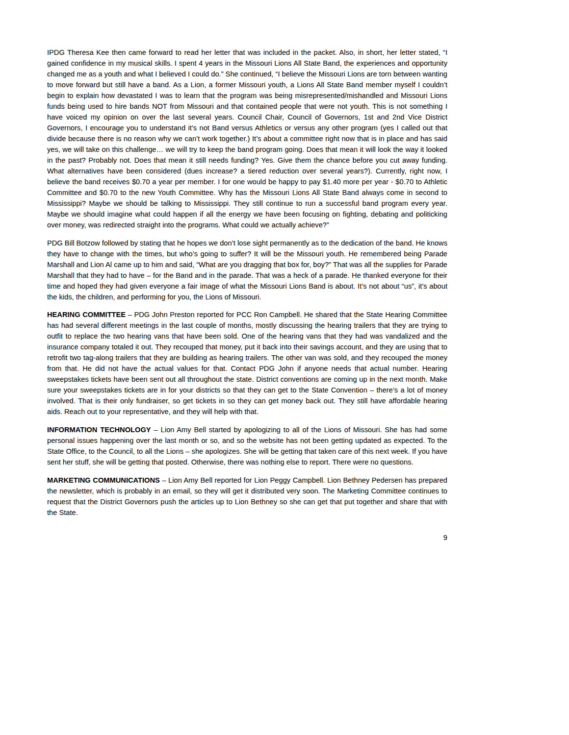IPDG Theresa Kee then came forward to read her letter that was included in the packet. Also, in short, her letter stated, “I gained confidence in my musical skills. I spent 4 years in the Missouri Lions All State Band, the experiences and opportunity changed me as a youth and what I believed I could do.” She continued, “I believe the Missouri Lions are torn between wanting to move forward but still have a band. As a Lion, a former Missouri youth, a Lions All State Band member myself I couldn’t begin to explain how devastated I was to learn that the program was being misrepresented/mishandled and Missouri Lions funds being used to hire bands NOT from Missouri and that contained people that were not youth. This is not something I have voiced my opinion on over the last several years. Council Chair, Council of Governors, 1st and 2nd Vice District Governors, I encourage you to understand it’s not Band versus Athletics or versus any other program (yes I called out that divide because there is no reason why we can’t work together.) It’s about a committee right now that is in place and has said yes, we will take on this challenge… we will try to keep the band program going. Does that mean it will look the way it looked in the past? Probably not. Does that mean it still needs funding? Yes. Give them the chance before you cut away funding. What alternatives have been considered (dues increase? a tiered reduction over several years?). Currently, right now, I believe the band receives $0.70 a year per member. I for one would be happy to pay $1.40 more per year - $0.70 to Athletic Committee and $0.70 to the new Youth Committee. Why has the Missouri Lions All State Band always come in second to Mississippi? Maybe we should be talking to Mississippi. They still continue to run a successful band program every year. Maybe we should imagine what could happen if all the energy we have been focusing on fighting, debating and politicking over money, was redirected straight into the programs. What could we actually achieve?”
PDG Bill Botzow followed by stating that he hopes we don’t lose sight permanently as to the dedication of the band. He knows they have to change with the times, but who’s going to suffer? It will be the Missouri youth. He remembered being Parade Marshall and Lion Al came up to him and said, “What are you dragging that box for, boy?” That was all the supplies for Parade Marshall that they had to have – for the Band and in the parade. That was a heck of a parade. He thanked everyone for their time and hoped they had given everyone a fair image of what the Missouri Lions Band is about. It’s not about “us”, it’s about the kids, the children, and performing for you, the Lions of Missouri.
HEARING COMMITTEE – PDG John Preston reported for PCC Ron Campbell. He shared that the State Hearing Committee has had several different meetings in the last couple of months, mostly discussing the hearing trailers that they are trying to outfit to replace the two hearing vans that have been sold. One of the hearing vans that they had was vandalized and the insurance company totaled it out. They recouped that money, put it back into their savings account, and they are using that to retrofit two tag-along trailers that they are building as hearing trailers. The other van was sold, and they recouped the money from that. He did not have the actual values for that. Contact PDG John if anyone needs that actual number. Hearing sweepstakes tickets have been sent out all throughout the state. District conventions are coming up in the next month. Make sure your sweepstakes tickets are in for your districts so that they can get to the State Convention – there’s a lot of money involved. That is their only fundraiser, so get tickets in so they can get money back out. They still have affordable hearing aids. Reach out to your representative, and they will help with that.
INFORMATION TECHNOLOGY – Lion Amy Bell started by apologizing to all of the Lions of Missouri. She has had some personal issues happening over the last month or so, and so the website has not been getting updated as expected. To the State Office, to the Council, to all the Lions – she apologizes. She will be getting that taken care of this next week. If you have sent her stuff, she will be getting that posted. Otherwise, there was nothing else to report. There were no questions.
MARKETING COMMUNICATIONS – Lion Amy Bell reported for Lion Peggy Campbell. Lion Bethney Pedersen has prepared the newsletter, which is probably in an email, so they will get it distributed very soon. The Marketing Committee continues to request that the District Governors push the articles up to Lion Bethney so she can get that put together and share that with the State.
9